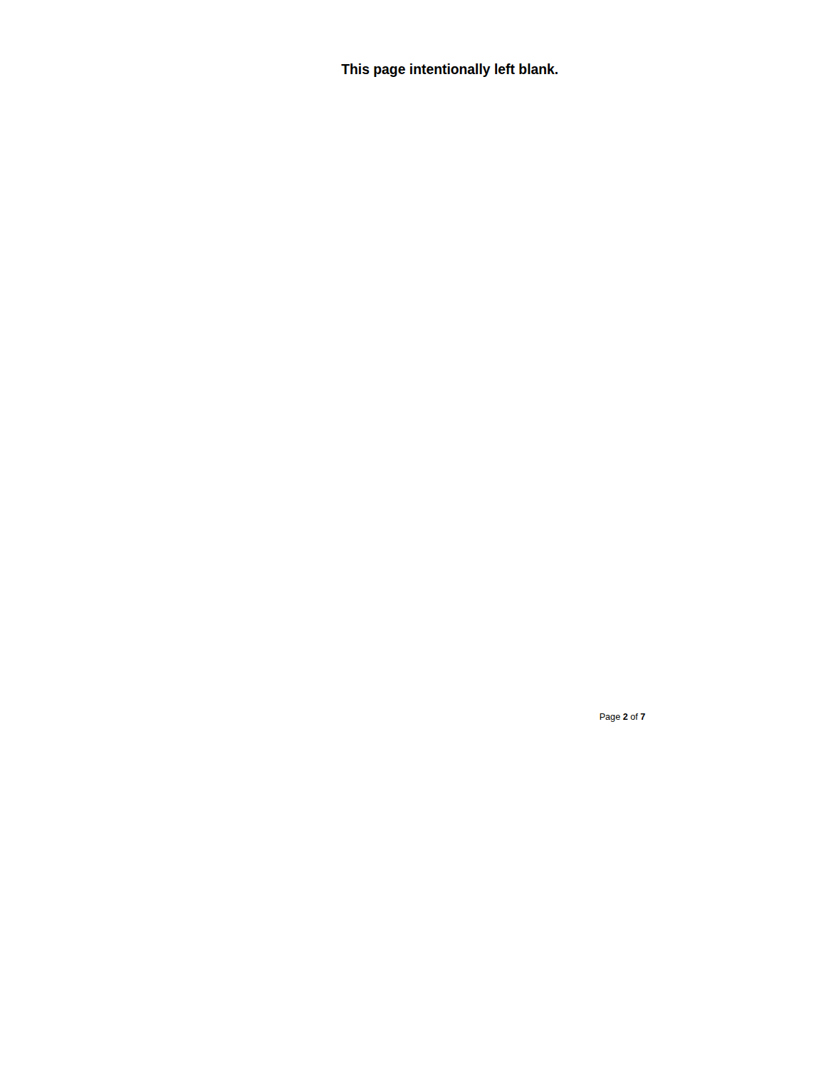This page intentionally left blank.
Page 2 of 7